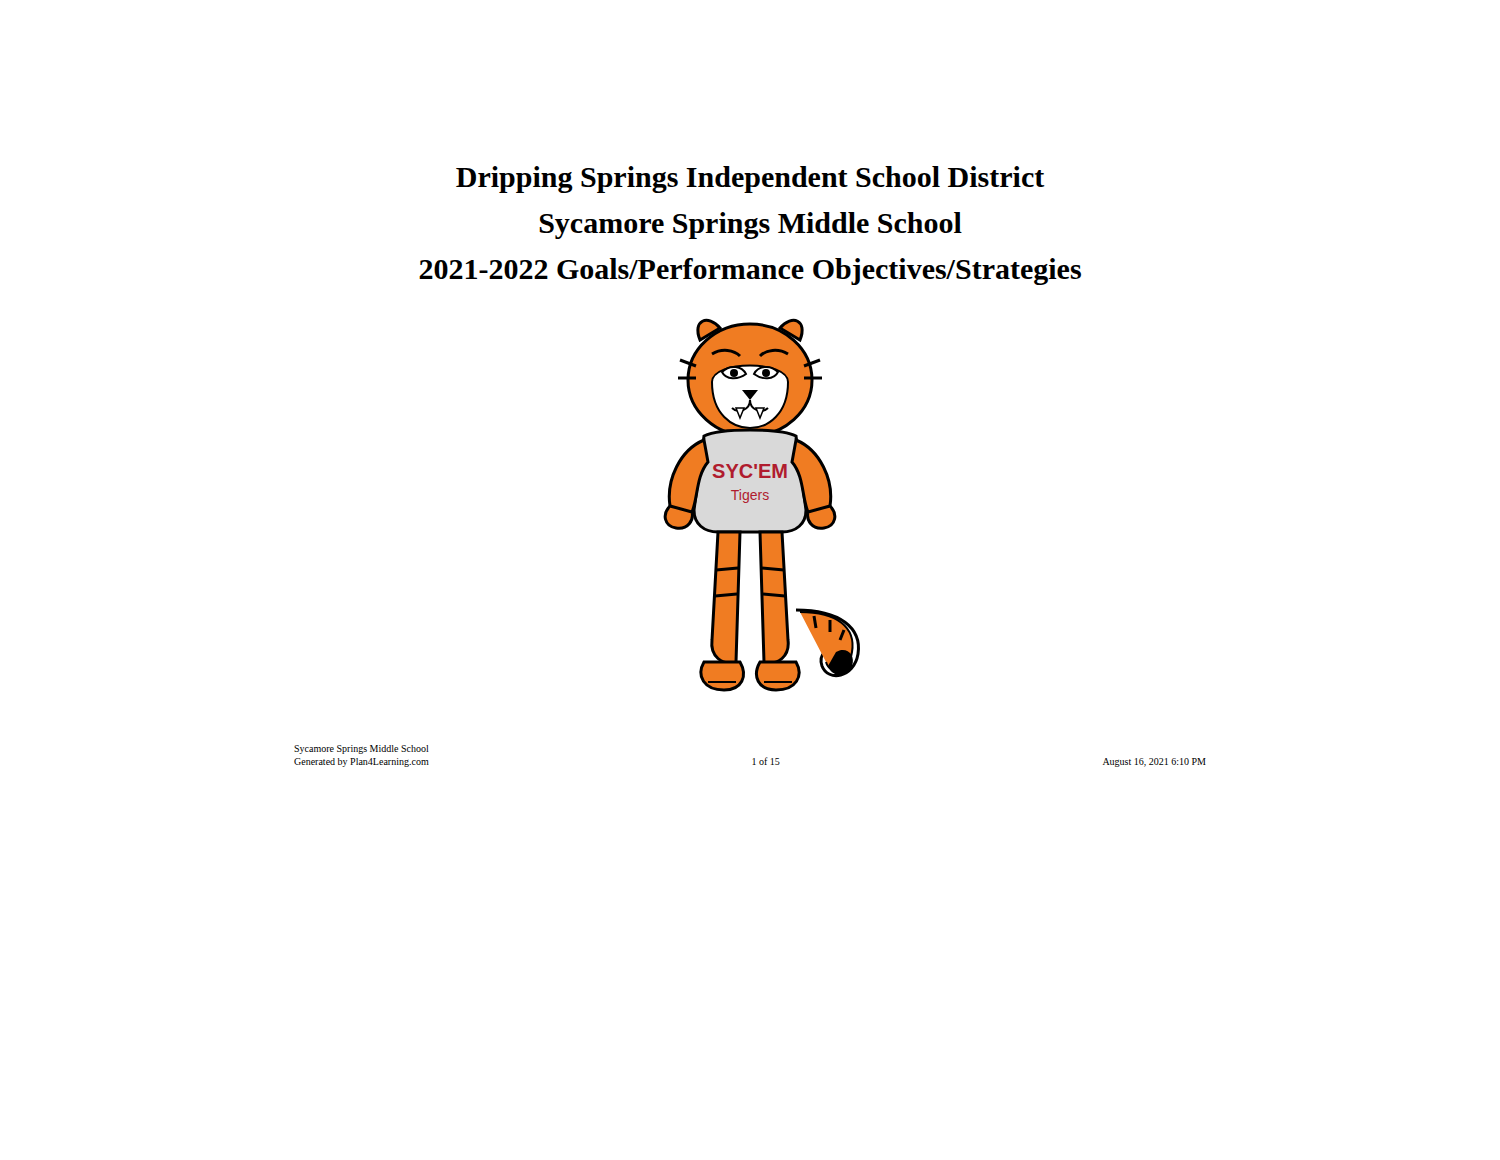Dripping Springs Independent School District
Sycamore Springs Middle School
2021-2022 Goals/Performance Objectives/Strategies
SYC'EM Tigers
Sycamore Springs Middle School
Generated by Plan4Learning.com
1 of 15
August 16, 2021 6:10 PM